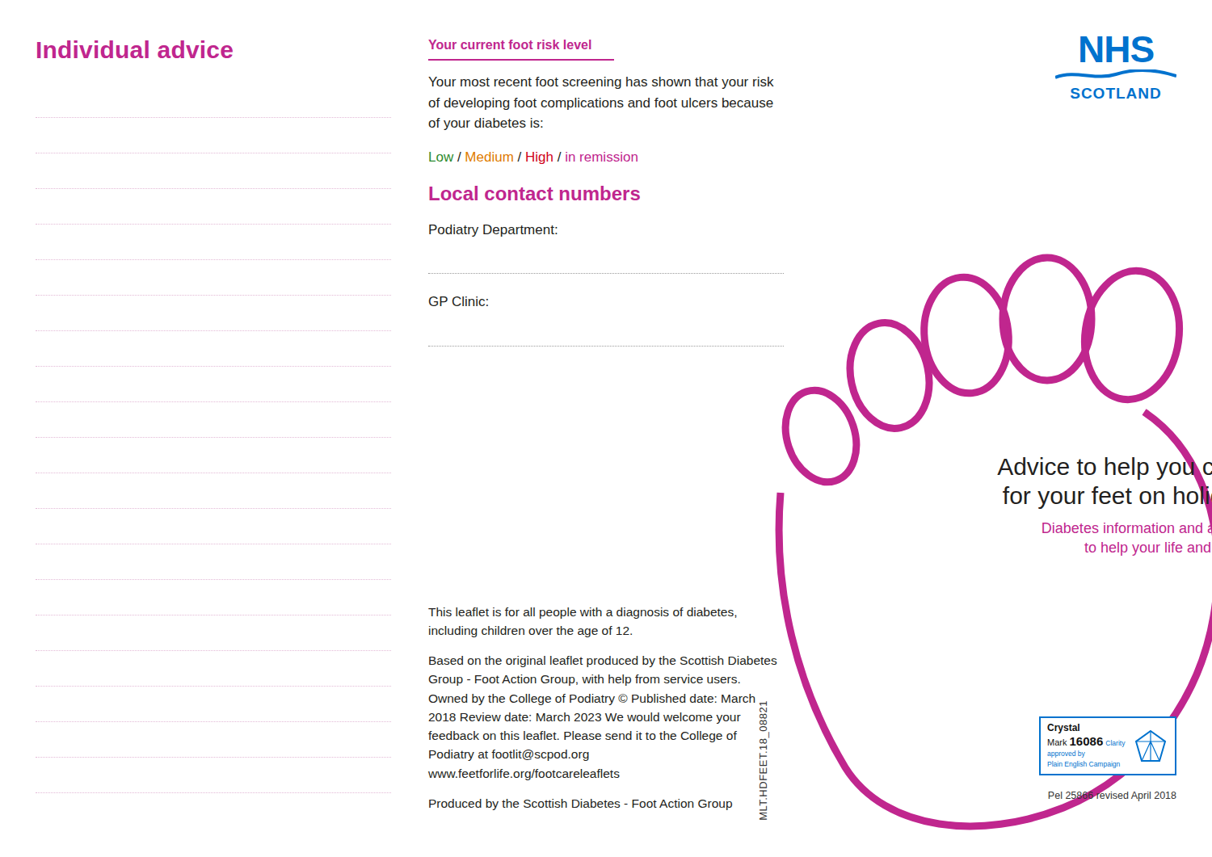Individual advice
Your current foot risk level
Your most recent foot screening has shown that your risk of developing foot complications and foot ulcers because of your diabetes is:
Low / Medium / High / in remission
Local contact numbers
Podiatry Department:
GP Clinic:
This leaflet is for all people with a diagnosis of diabetes, including children over the age of 12.
Based on the original leaflet produced by the Scottish Diabetes Group - Foot Action Group, with help from service users. Owned by the College of Podiatry © Published date: March 2018 Review date: March 2023 We would welcome your feedback on this leaflet. Please send it to the College of Podiatry at footlit@scpod.org www.feetforlife.org/footcareleaflets
Produced by the Scottish Diabetes - Foot Action Group
MLT.HDFEET.18_08821
NHS
SCOTLAND
Advice to help you care
for your feet on holiday
Diabetes information and advice
to help your life and limbs
Crystal Mark 16086 Clarity approved by
Plain English Campaign
Pel 25866 revised April 2018